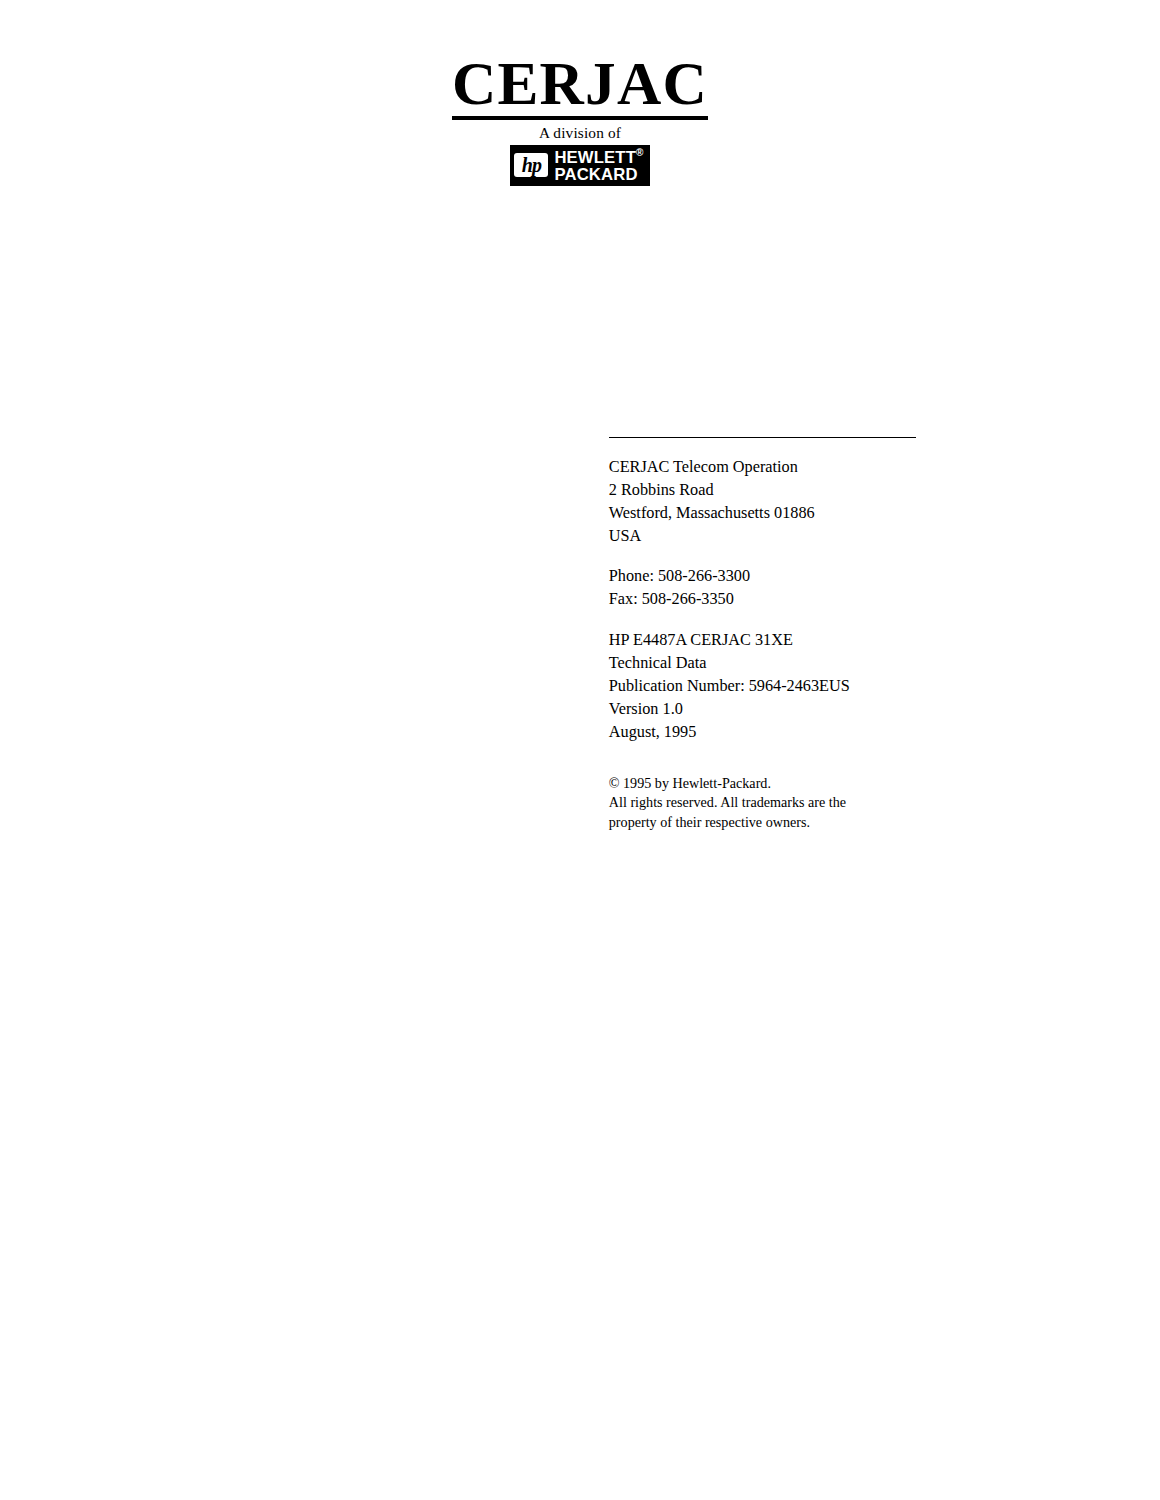CERJAC
A division of
hp HEWLETT®
PACKARD
CERJAC Telecom Operation
2 Robbins Road
Westford, Massachusetts 01886
USA
Phone: 508-266-3300
Fax: 508-266-3350
HP E4487A CERJAC 31XE
Technical Data
Publication Number: 5964-2463EUS
Version 1.0
August, 1995
© 1995 by Hewlett-Packard.
All rights reserved. All trademarks are the
property of their respective owners.